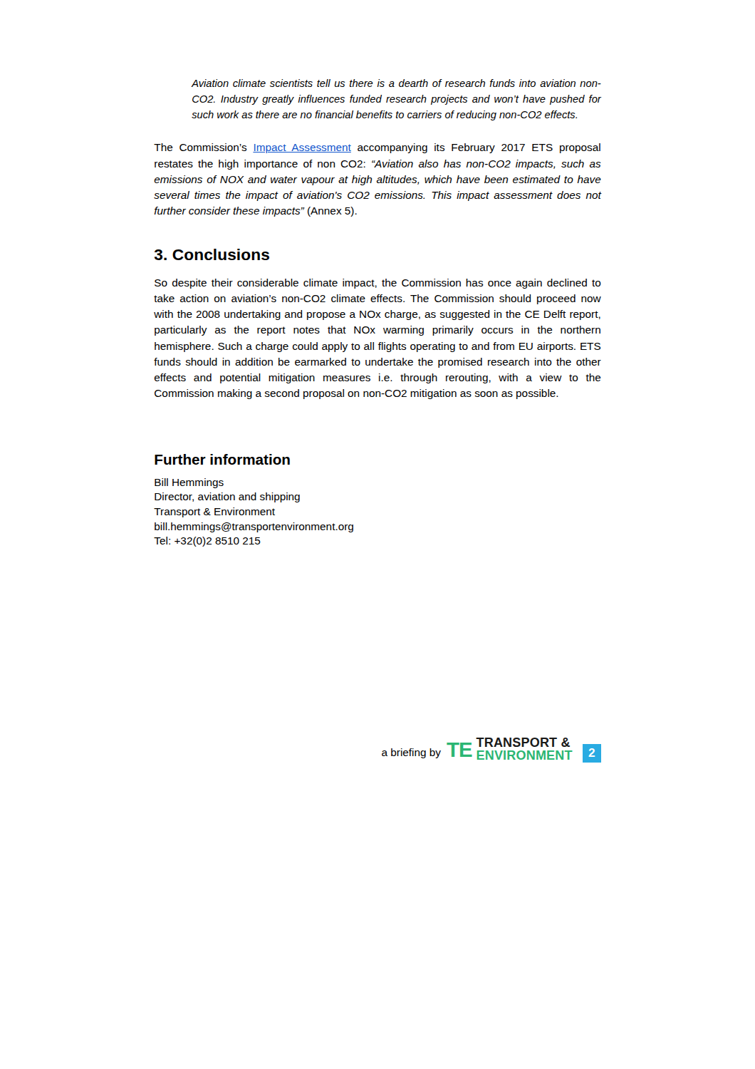Aviation climate scientists tell us there is a dearth of research funds into aviation non-CO2. Industry greatly influences funded research projects and won’t have pushed for such work as there are no financial benefits to carriers of reducing non-CO2 effects.
The Commission’s Impact Assessment accompanying its February 2017 ETS proposal restates the high importance of non CO2: “Aviation also has non-CO2 impacts, such as emissions of NOX and water vapour at high altitudes, which have been estimated to have several times the impact of aviation's CO2 emissions. This impact assessment does not further consider these impacts” (Annex 5).
3. Conclusions
So despite their considerable climate impact, the Commission has once again declined to take action on aviation’s non-CO2 climate effects. The Commission should proceed now with the 2008 undertaking and propose a NOx charge, as suggested in the CE Delft report, particularly as the report notes that NOx warming primarily occurs in the northern hemisphere. Such a charge could apply to all flights operating to and from EU airports. ETS funds should in addition be earmarked to undertake the promised research into the other effects and potential mitigation measures i.e. through rerouting, with a view to the Commission making a second proposal on non-CO2 mitigation as soon as possible.
Further information
Bill Hemmings
Director, aviation and shipping
Transport & Environment
bill.hemmings@transportenvironment.org
Tel: +32(0)2 8510 215
a briefing by
TE
TRANSPORT &
ENVIRONMENT
2